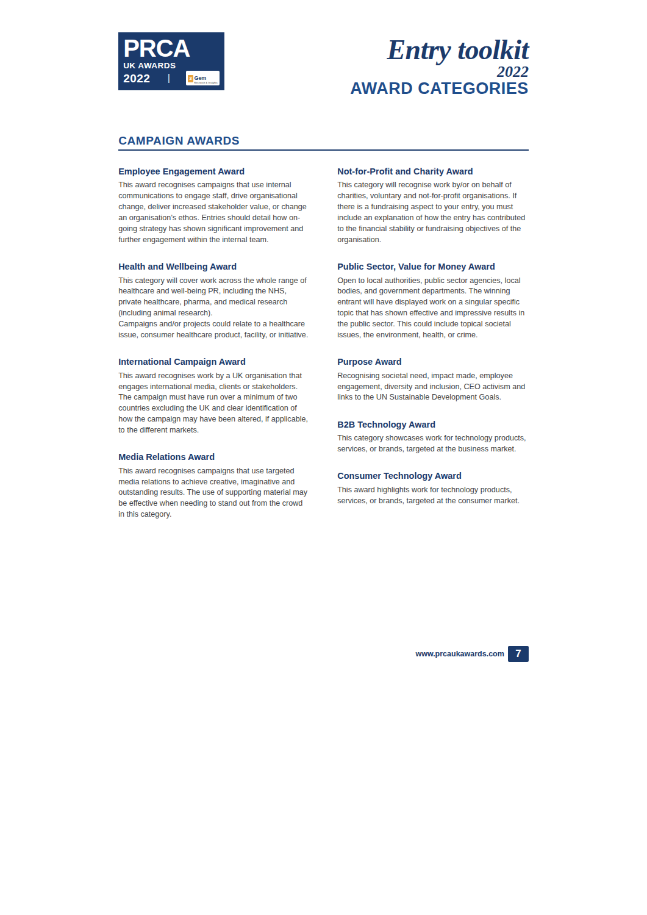PRCA UK AWARDS
2022 | 3 Gem Research & Insights
Entry toolkit
2022
AWARD CATEGORIES
CAMPAIGN AWARDS
Employee Engagement Award
This award recognises campaigns that use internal communications to engage staff, drive organisational change, deliver increased stakeholder value, or change an organisation’s ethos. Entries should detail how on-going strategy has shown significant improvement and further engagement within the internal team.
Health and Wellbeing Award
This category will cover work across the whole range of healthcare and well-being PR, including the NHS, private healthcare, pharma, and medical research (including animal research).
Campaigns and/or projects could relate to a healthcare issue, consumer healthcare product, facility, or initiative.
International Campaign Award
This award recognises work by a UK organisation that engages international media, clients or stakeholders. The campaign must have run over a minimum of two countries excluding the UK and clear identification of how the campaign may have been altered, if applicable, to the different markets.
Media Relations Award
This award recognises campaigns that use targeted media relations to achieve creative, imaginative and outstanding results. The use of supporting material may be effective when needing to stand out from the crowd in this category.
Not-for-Profit and Charity Award
This category will recognise work by/or on behalf of charities, voluntary and not-for-profit organisations. If there is a fundraising aspect to your entry, you must include an explanation of how the entry has contributed to the financial stability or fundraising objectives of the organisation.
Public Sector, Value for Money Award
Open to local authorities, public sector agencies, local bodies, and government departments. The winning entrant will have displayed work on a singular specific topic that has shown effective and impressive results in the public sector. This could include topical societal issues, the environment, health, or crime.
Purpose Award
Recognising societal need, impact made, employee engagement, diversity and inclusion, CEO activism and links to the UN Sustainable Development Goals.
B2B Technology Award
This category showcases work for technology products, services, or brands, targeted at the business market.
Consumer Technology Award
This award highlights work for technology products, services, or brands, targeted at the consumer market.
www.prcaukawards.com 7